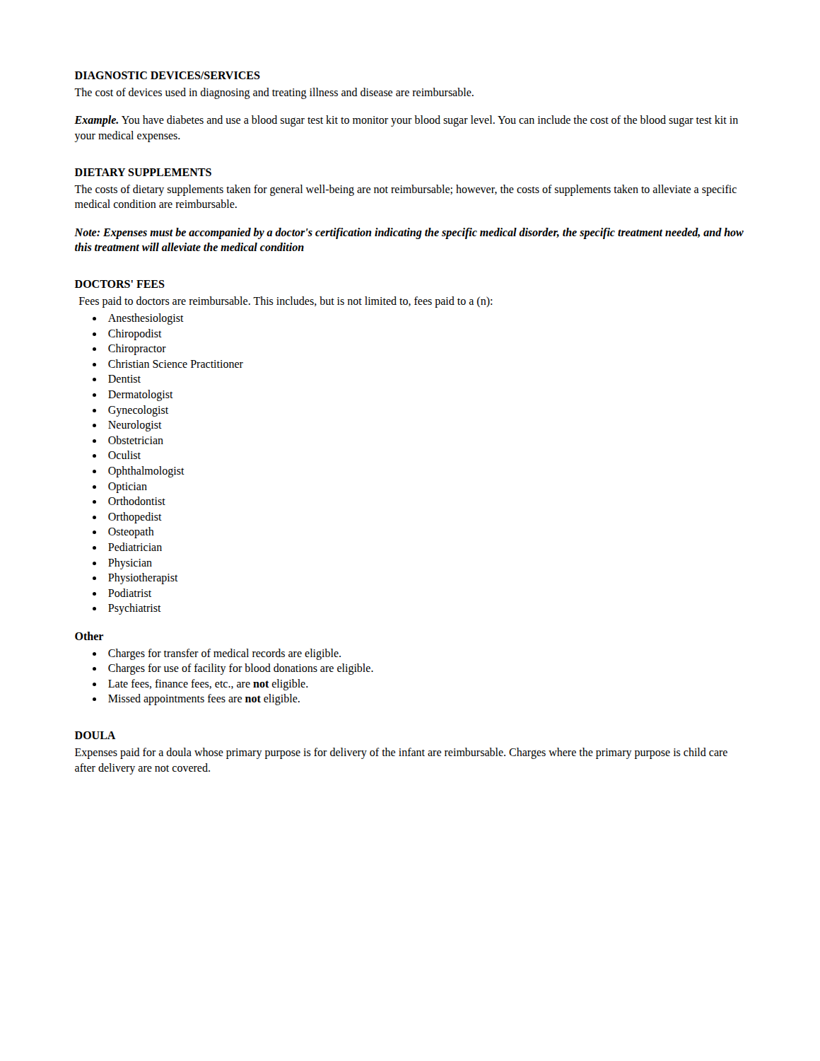Diagnostic Devices/Services
The cost of devices used in diagnosing and treating illness and disease are reimbursable.
Example. You have diabetes and use a blood sugar test kit to monitor your blood sugar level. You can include the cost of the blood sugar test kit in your medical expenses.
Dietary Supplements
The costs of dietary supplements taken for general well-being are not reimbursable; however, the costs of supplements taken to alleviate a specific medical condition are reimbursable.
Note: Expenses must be accompanied by a doctor's certification indicating the specific medical disorder, the specific treatment needed, and how this treatment will alleviate the medical condition
Doctors' Fees
Fees paid to doctors are reimbursable. This includes, but is not limited to, fees paid to a (n):
Anesthesiologist
Chiropodist
Chiropractor
Christian Science Practitioner
Dentist
Dermatologist
Gynecologist
Neurologist
Obstetrician
Oculist
Ophthalmologist
Optician
Orthodontist
Orthopedist
Osteopath
Pediatrician
Physician
Physiotherapist
Podiatrist
Psychiatrist
Other
Charges for transfer of medical records are eligible.
Charges for use of facility for blood donations are eligible.
Late fees, finance fees, etc., are not eligible.
Missed appointments fees are not eligible.
Doula
Expenses paid for a doula whose primary purpose is for delivery of the infant are reimbursable. Charges where the primary purpose is child care after delivery are not covered.